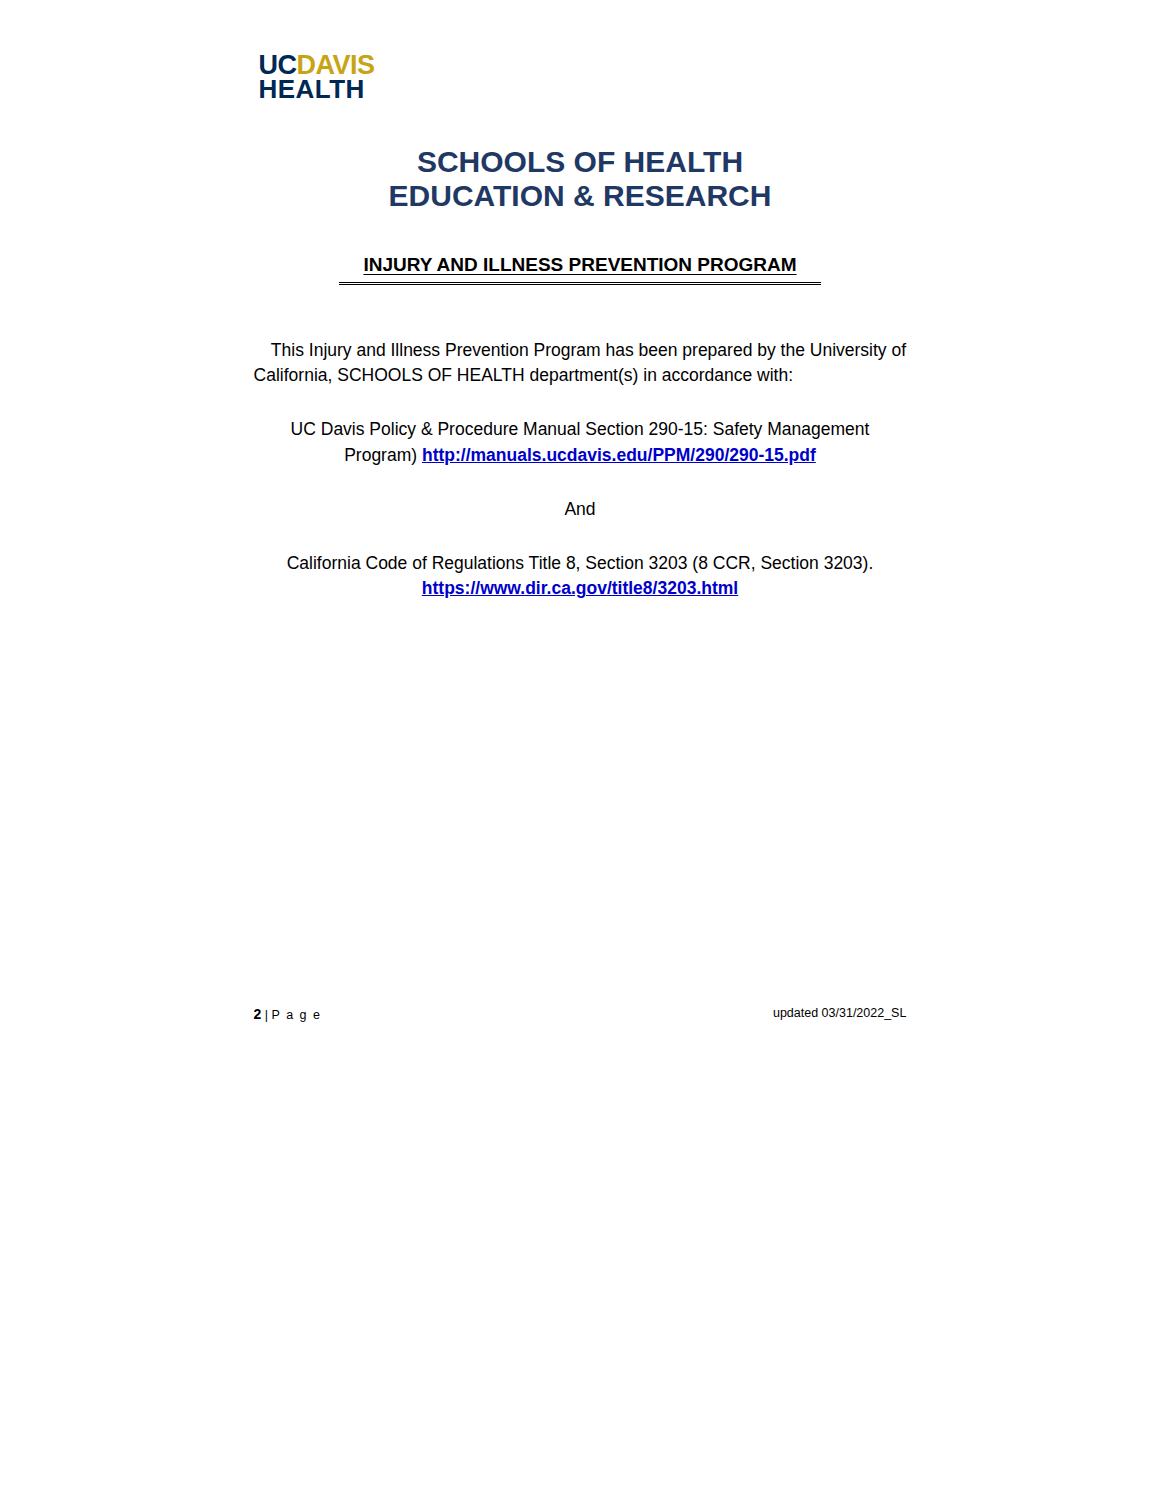UC DAVIS HEALTH
SCHOOLS OF HEALTH
EDUCATION & RESEARCH
INJURY AND ILLNESS PREVENTION PROGRAM
This Injury and Illness Prevention Program has been prepared by the University of California, SCHOOLS OF HEALTH department(s) in accordance with:
UC Davis Policy & Procedure Manual Section 290-15: Safety Management Program) http://manuals.ucdavis.edu/PPM/290/290-15.pdf
And
California Code of Regulations Title 8, Section 3203 (8 CCR, Section 3203).
https://www.dir.ca.gov/title8/3203.html
2 | P a g e
updated 03/31/2022_SL